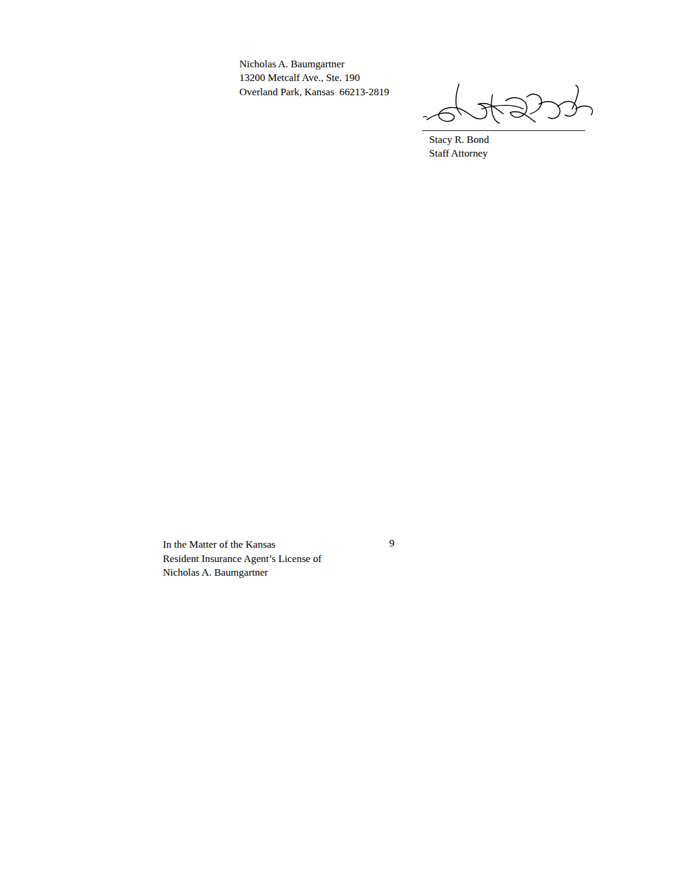Nicholas A. Baumgartner
13200 Metcalf Ave., Ste. 190
Overland Park, Kansas 66213-2819
Stacy R. Bond
Staff Attorney
| In the Matter of the Kansas Resident Insurance Agent’s License of Nicholas A. Baumgartner | 9 |